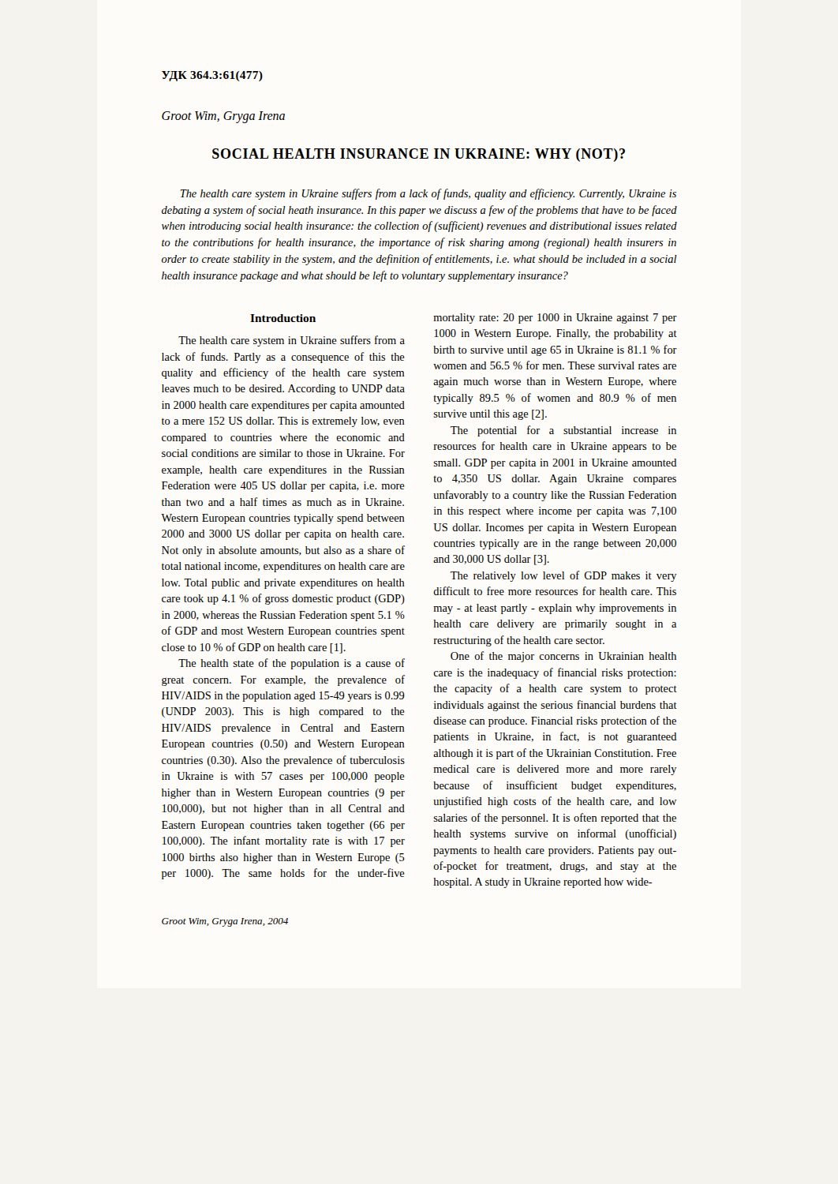УДК 364.3:61(477)
Groot Wim, Gryga Irena
SOCIAL HEALTH INSURANCE IN UKRAINE: WHY (NOT)?
The health care system in Ukraine suffers from a lack of funds, quality and efficiency. Currently, Ukraine is debating a system of social heath insurance. In this paper we discuss a few of the problems that have to be faced when introducing social health insurance: the collection of (sufficient) revenues and distributional issues related to the contributions for health insurance, the importance of risk sharing among (regional) health insurers in order to create stability in the system, and the definition of entitlements, i.e. what should be included in a social health insurance package and what should be left to voluntary supplementary insurance?
Introduction
The health care system in Ukraine suffers from a lack of funds. Partly as a consequence of this the quality and efficiency of the health care system leaves much to be desired. According to UNDP data in 2000 health care expenditures per capita amounted to a mere 152 US dollar. This is extremely low, even compared to countries where the economic and social conditions are similar to those in Ukraine. For example, health care expenditures in the Russian Federation were 405 US dollar per capita, i.e. more than two and a half times as much as in Ukraine. Western European countries typically spend between 2000 and 3000 US dollar per capita on health care. Not only in absolute amounts, but also as a share of total national income, expenditures on health care are low. Total public and private expenditures on health care took up 4.1 % of gross domestic product (GDP) in 2000, whereas the Russian Federation spent 5.1 % of GDP and most Western European countries spent close to 10 % of GDP on health care [1].
The health state of the population is a cause of great concern. For example, the prevalence of HIV/AIDS in the population aged 15-49 years is 0.99 (UNDP 2003). This is high compared to the HIV/AIDS prevalence in Central and Eastern European countries (0.50) and Western European countries (0.30). Also the prevalence of tuberculosis in Ukraine is with 57 cases per 100,000 people higher than in Western European countries (9 per 100,000), but not higher than in all Central and Eastern European countries taken together (66 per 100,000). The infant mortality rate is with 17 per 1000 births also higher than in Western Europe (5 per 1000). The same holds for the under-five mortality rate: 20 per 1000 in Ukraine against 7 per 1000 in Western Europe. Finally, the probability at birth to survive until age 65 in Ukraine is 81.1 % for women and 56.5 % for men. These survival rates are again much worse than in Western Europe, where typically 89.5 % of women and 80.9 % of men survive until this age [2].
The potential for a substantial increase in resources for health care in Ukraine appears to be small. GDP per capita in 2001 in Ukraine amounted to 4,350 US dollar. Again Ukraine compares unfavorably to a country like the Russian Federation in this respect where income per capita was 7,100 US dollar. Incomes per capita in Western European countries typically are in the range between 20,000 and 30,000 US dollar [3].
The relatively low level of GDP makes it very difficult to free more resources for health care. This may - at least partly - explain why improvements in health care delivery are primarily sought in a restructuring of the health care sector.
One of the major concerns in Ukrainian health care is the inadequacy of financial risks protection: the capacity of a health care system to protect individuals against the serious financial burdens that disease can produce. Financial risks protection of the patients in Ukraine, in fact, is not guaranteed although it is part of the Ukrainian Constitution. Free medical care is delivered more and more rarely because of insufficient budget expenditures, unjustified high costs of the health care, and low salaries of the personnel. It is often reported that the health systems survive on informal (unofficial) payments to health care providers. Patients pay out-of-pocket for treatment, drugs, and stay at the hospital. A study in Ukraine reported how wide-
Groot Wim, Gryga Irena, 2004